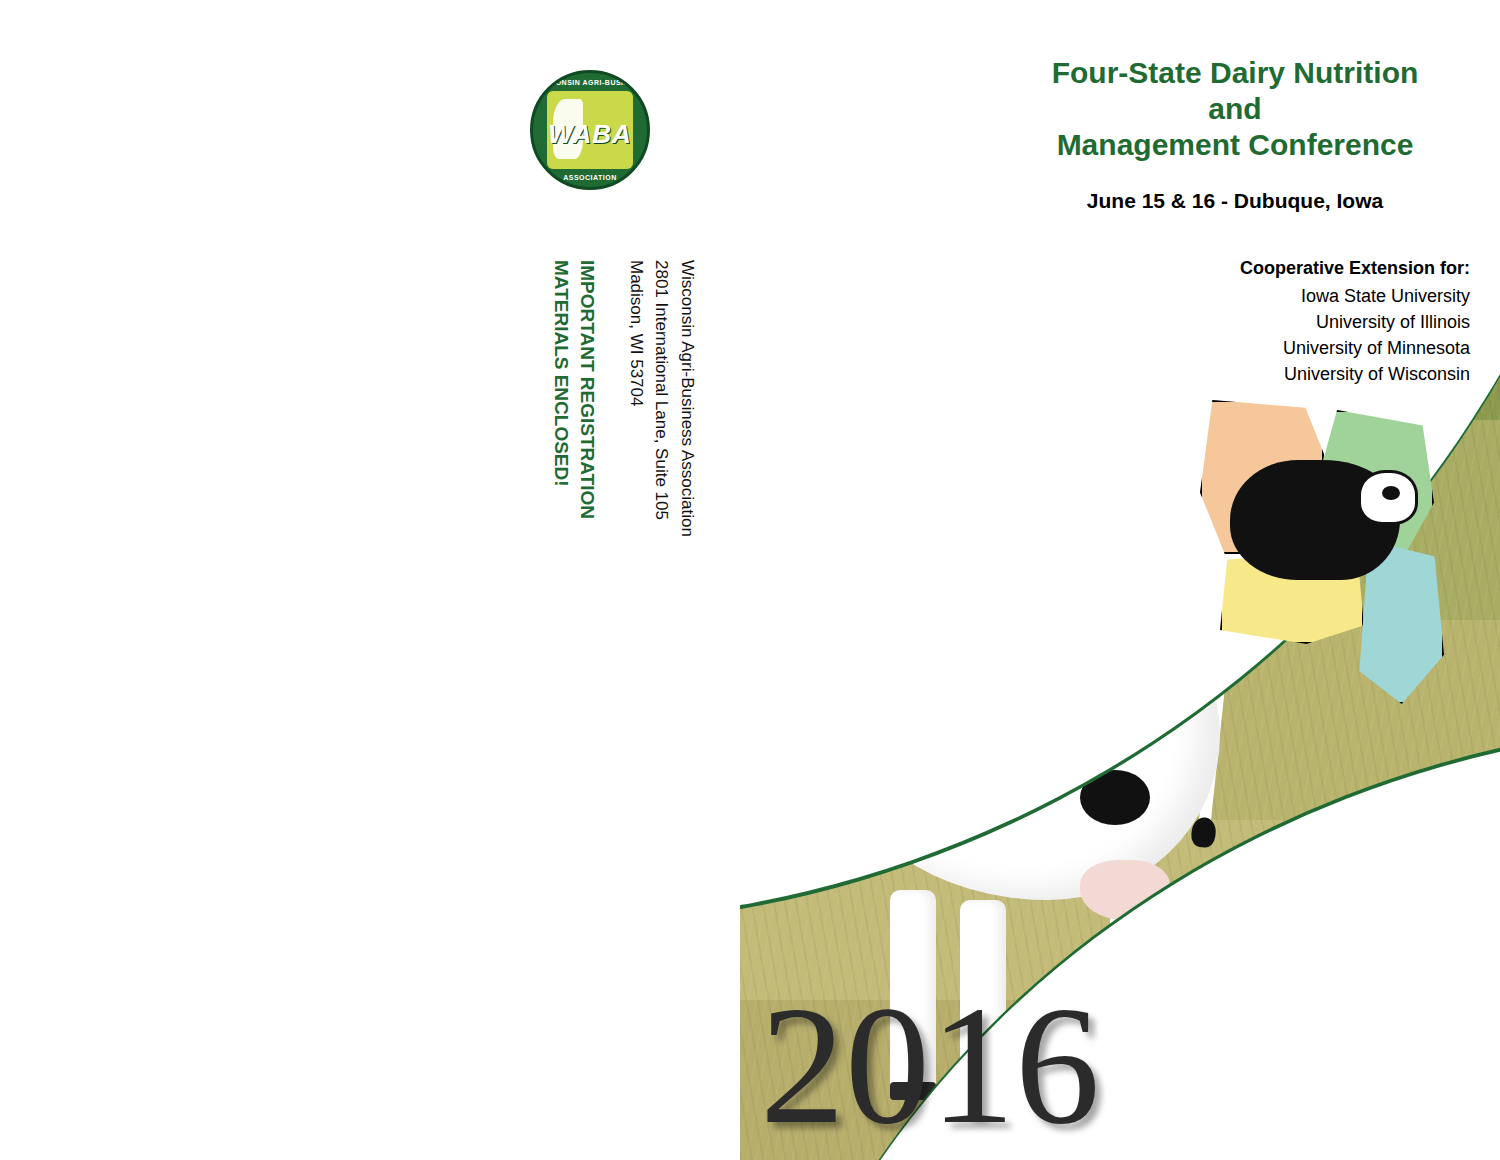WISCONSIN AGRI-BUSINESS ASSOCIATION
WABA
Wisconsin Agri-Business Association 2801 International Lane, Suite 105 Madison, WI 53704
IMPORTANT REGISTRATION
MATERIALS ENCLOSED!
Four-State Dairy Nutrition
and
Management Conference
June 15 & 16 - Dubuque, Iowa
Cooperative Extension for:
Iowa State University
University of Illinois
University of Minnesota
University of Wisconsin
2016